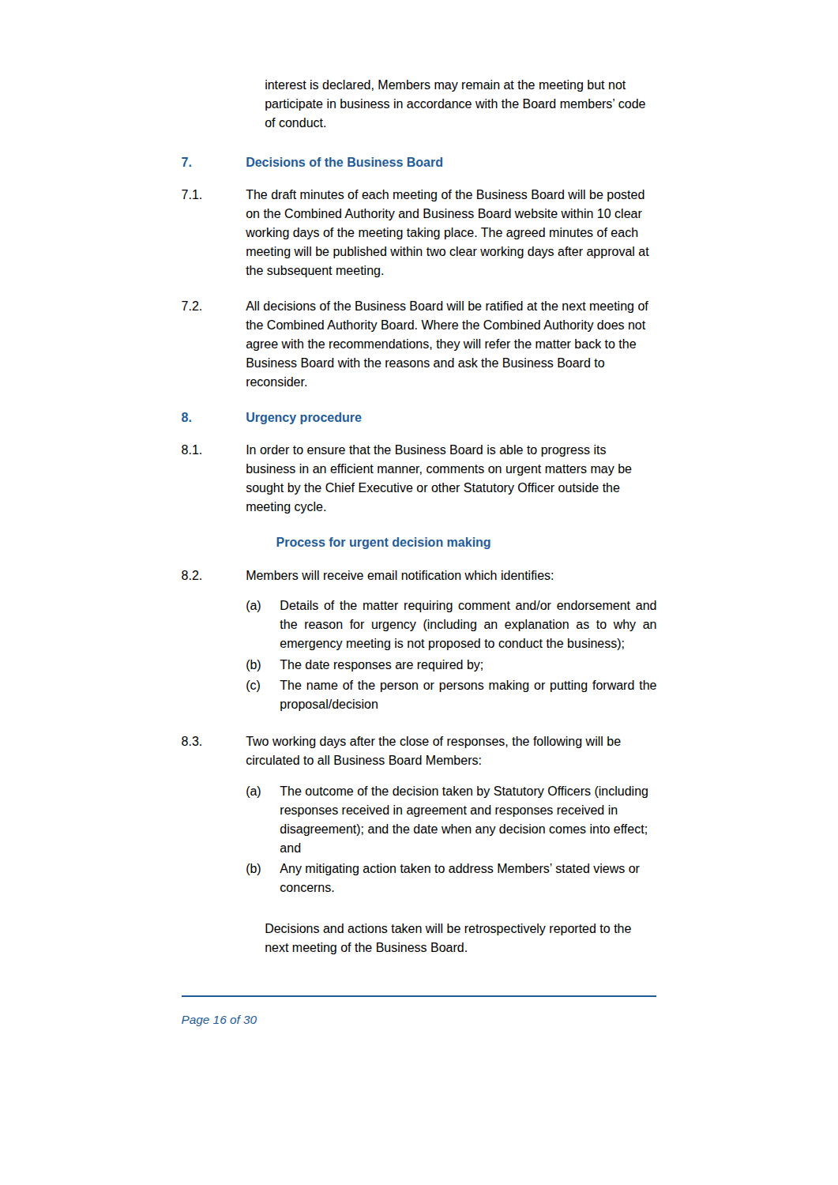interest is declared, Members may remain at the meeting but not participate in business in accordance with the Board members’ code of conduct.
7. Decisions of the Business Board
7.1.
The draft minutes of each meeting of the Business Board will be posted on the Combined Authority and Business Board website within 10 clear working days of the meeting taking place. The agreed minutes of each meeting will be published within two clear working days after approval at the subsequent meeting.
7.2.
All decisions of the Business Board will be ratified at the next meeting of the Combined Authority Board. Where the Combined Authority does not agree with the recommendations, they will refer the matter back to the Business Board with the reasons and ask the Business Board to reconsider.
8. Urgency procedure
8.1.
In order to ensure that the Business Board is able to progress its business in an efficient manner, comments on urgent matters may be sought by the Chief Executive or other Statutory Officer outside the meeting cycle.
Process for urgent decision making
8.2.
Members will receive email notification which identifies:
(a) Details of the matter requiring comment and/or endorsement and the reason for urgency (including an explanation as to why an emergency meeting is not proposed to conduct the business);
(b) The date responses are required by;
(c) The name of the person or persons making or putting forward the proposal/decision
8.3.
Two working days after the close of responses, the following will be circulated to all Business Board Members:
(a) The outcome of the decision taken by Statutory Officers (including responses received in agreement and responses received in disagreement); and the date when any decision comes into effect; and
(b) Any mitigating action taken to address Members’ stated views or concerns.
Decisions and actions taken will be retrospectively reported to the next meeting of the Business Board.
Page 16 of 30